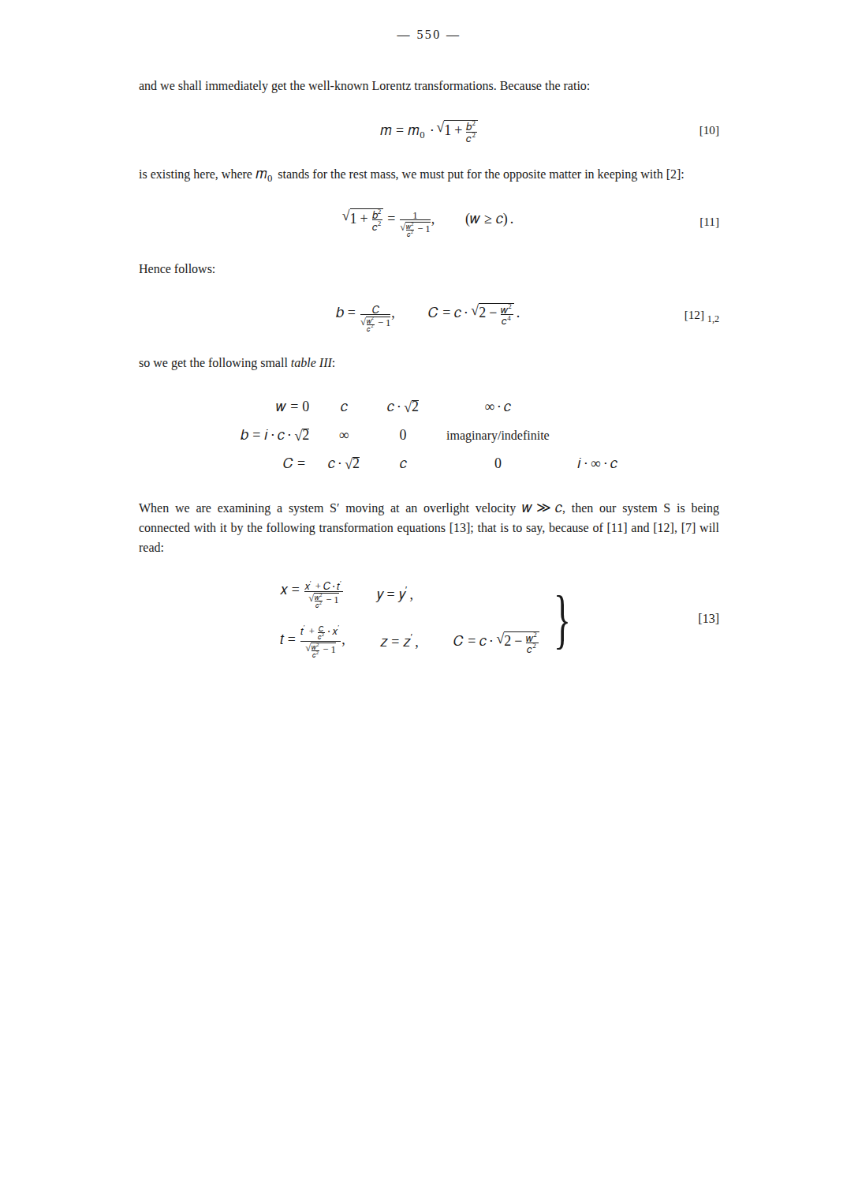— 550 —
and we shall immediately get the well-known Lorentz transformations. Because the ratio:
m=m0⋅ 1+ b2c2
[10]
is existing here, where m0 stands for the rest mass, we must put for the opposite matter in keeping with [2]:
1+ b2c2 = 1 w2c2 −1 , (w≥c).
[11]
Hence follows:
b= C w2c2 −1 , C=c⋅ 2− w2c4 .
[12] 1,2
so we get the following small table III:
| w = 0 | c | c ⋅ 2 | ∞ ⋅ c |
| b = i ⋅ c ⋅ 2 | ∞ | 0 | imaginary/indefinite |
| C = | c ⋅ 2 | c | 0 | i ⋅ ∞ ⋅ c |
When we are examining a system S′ moving at an overlight velocity w≫c, then our system S is being connected with it by the following transformation equations [13]; that is to say, because of [11] and [12], [7] will read:
x= x′+C⋅t′ w2c2 −1 y=y′,
t= t′+ Cc2 ⋅x′ w2c2 −1 , z=z′, C=c⋅ 2− w2c2
} [13]